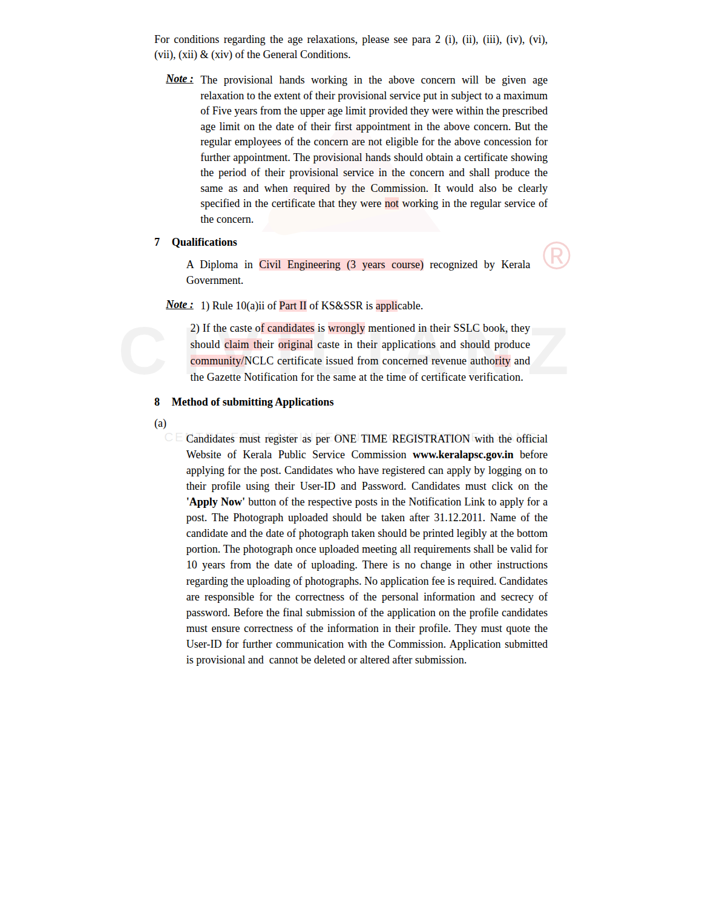CIVILIANZ
®
CENTRE FOR ENGINEERING COMPETITIVE EXAMS
For conditions regarding the age relaxations, please see para 2 (i), (ii), (iii), (iv), (vi), (vii), (xii) & (xiv) of the General Conditions.
Note :
The provisional hands working in the above concern will be given age relaxation to the extent of their provisional service put in subject to a maximum of Five years from the upper age limit provided they were within the prescribed age limit on the date of their first appointment in the above concern. But the regular employees of the concern are not eligible for the above concession for further appointment. The provisional hands should obtain a certificate showing the period of their provisional service in the concern and shall produce the same as and when required by the Commission. It would also be clearly specified in the certificate that they were not working in the regular service of the concern.
7
Qualifications
A Diploma in Civil Engineering (3 years course) recognized by Kerala Government.
Note :
1) Rule 10(a)ii of Part II of KS&SSR is applicable.
2) If the caste of candidates is wrongly mentioned in their SSLC book, they should claim their original caste in their applications and should produce community/NCLC certificate issued from concerned revenue authority and the Gazette Notification for the same at the time of certificate verification.
8
Method of submitting Applications
(a)
Candidates must register as per ONE TIME REGISTRATION with the official Website of Kerala Public Service Commission www.keralapsc.gov.in before applying for the post. Candidates who have registered can apply by logging on to their profile using their User-ID and Password. Candidates must click on the 'Apply Now' button of the respective posts in the Notification Link to apply for a post. The Photograph uploaded should be taken after 31.12.2011. Name of the candidate and the date of photograph taken should be printed legibly at the bottom portion. The photograph once uploaded meeting all requirements shall be valid for 10 years from the date of uploading. There is no change in other instructions regarding the uploading of photographs. No application fee is required. Candidates are responsible for the correctness of the personal information and secrecy of password. Before the final submission of the application on the profile candidates must ensure correctness of the information in their profile. They must quote the User-ID for further communication with the Commission. Application submitted is provisional and cannot be deleted or altered after submission.